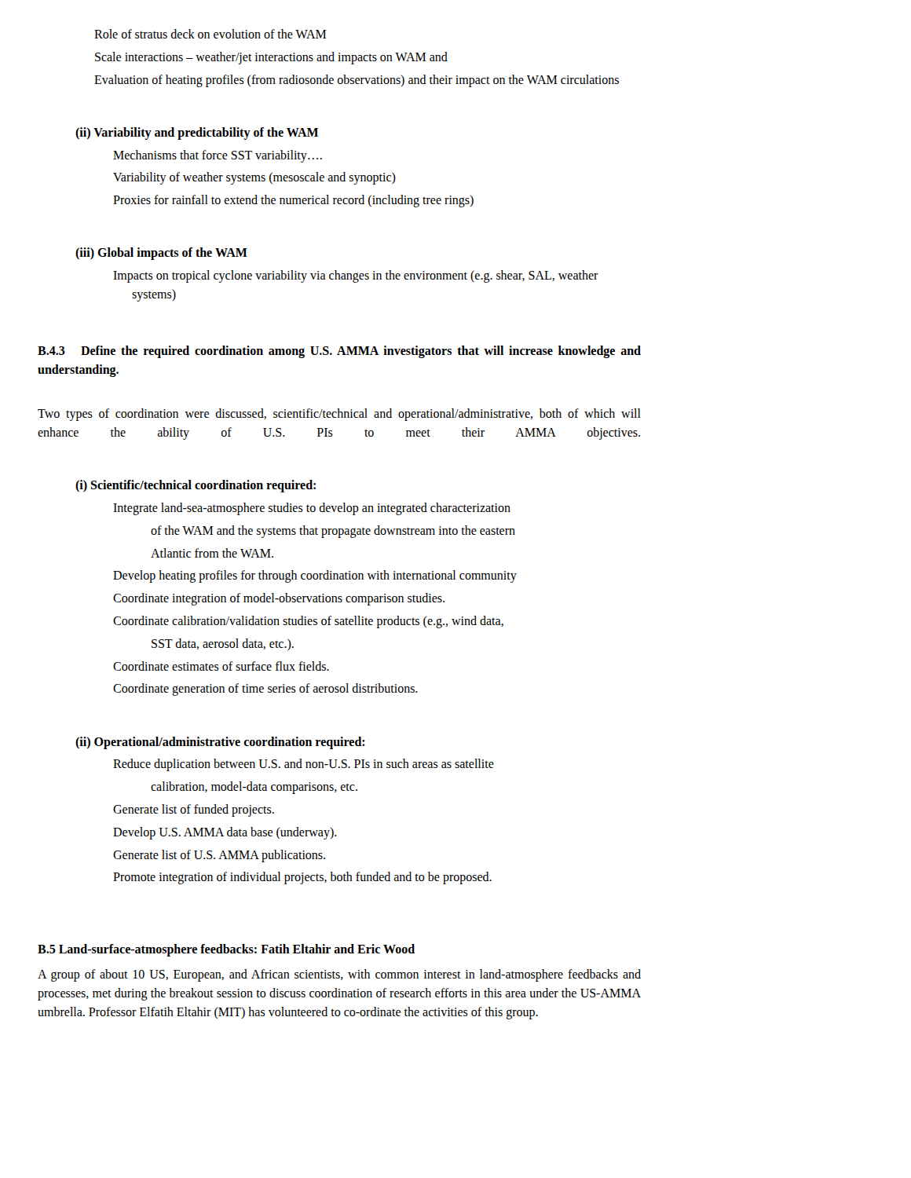Role of stratus deck on evolution of the WAM
Scale interactions – weather/jet interactions and impacts on WAM and
Evaluation of heating profiles (from radiosonde observations) and their impact on the WAM circulations
(ii) Variability and predictability of the WAM
Mechanisms that force SST variability….
Variability of weather systems (mesoscale and synoptic)
Proxies for rainfall to extend the numerical record (including tree rings)
(iii) Global impacts of the WAM
Impacts on tropical cyclone variability via changes in the environment (e.g. shear, SAL, weather systems)
B.4.3 Define the required coordination among U.S. AMMA investigators that will increase knowledge and understanding.
Two types of coordination were discussed, scientific/technical and operational/administrative, both of which will enhance the ability of U.S. PIs to meet their AMMA objectives.
(i) Scientific/technical coordination required:
Integrate land-sea-atmosphere studies to develop an integrated characterization
of the WAM and the systems that propagate downstream into the eastern
Atlantic from the WAM.
Develop heating profiles for through coordination with international community
Coordinate integration of model-observations comparison studies.
Coordinate calibration/validation studies of satellite products (e.g., wind data,
SST data, aerosol data, etc.).
Coordinate estimates of surface flux fields.
Coordinate generation of time series of aerosol distributions.
(ii) Operational/administrative coordination required:
Reduce duplication between U.S. and non-U.S. PIs in such areas as satellite
calibration, model-data comparisons, etc.
Generate list of funded projects.
Develop U.S. AMMA data base (underway).
Generate list of U.S. AMMA publications.
Promote integration of individual projects, both funded and to be proposed.
B.5 Land-surface-atmosphere feedbacks: Fatih Eltahir and Eric Wood
A group of about 10 US, European, and African scientists, with common interest in land-atmosphere feedbacks and processes, met during the breakout session to discuss coordination of research efforts in this area under the US-AMMA umbrella. Professor Elfatih Eltahir (MIT) has volunteered to co-ordinate the activities of this group.